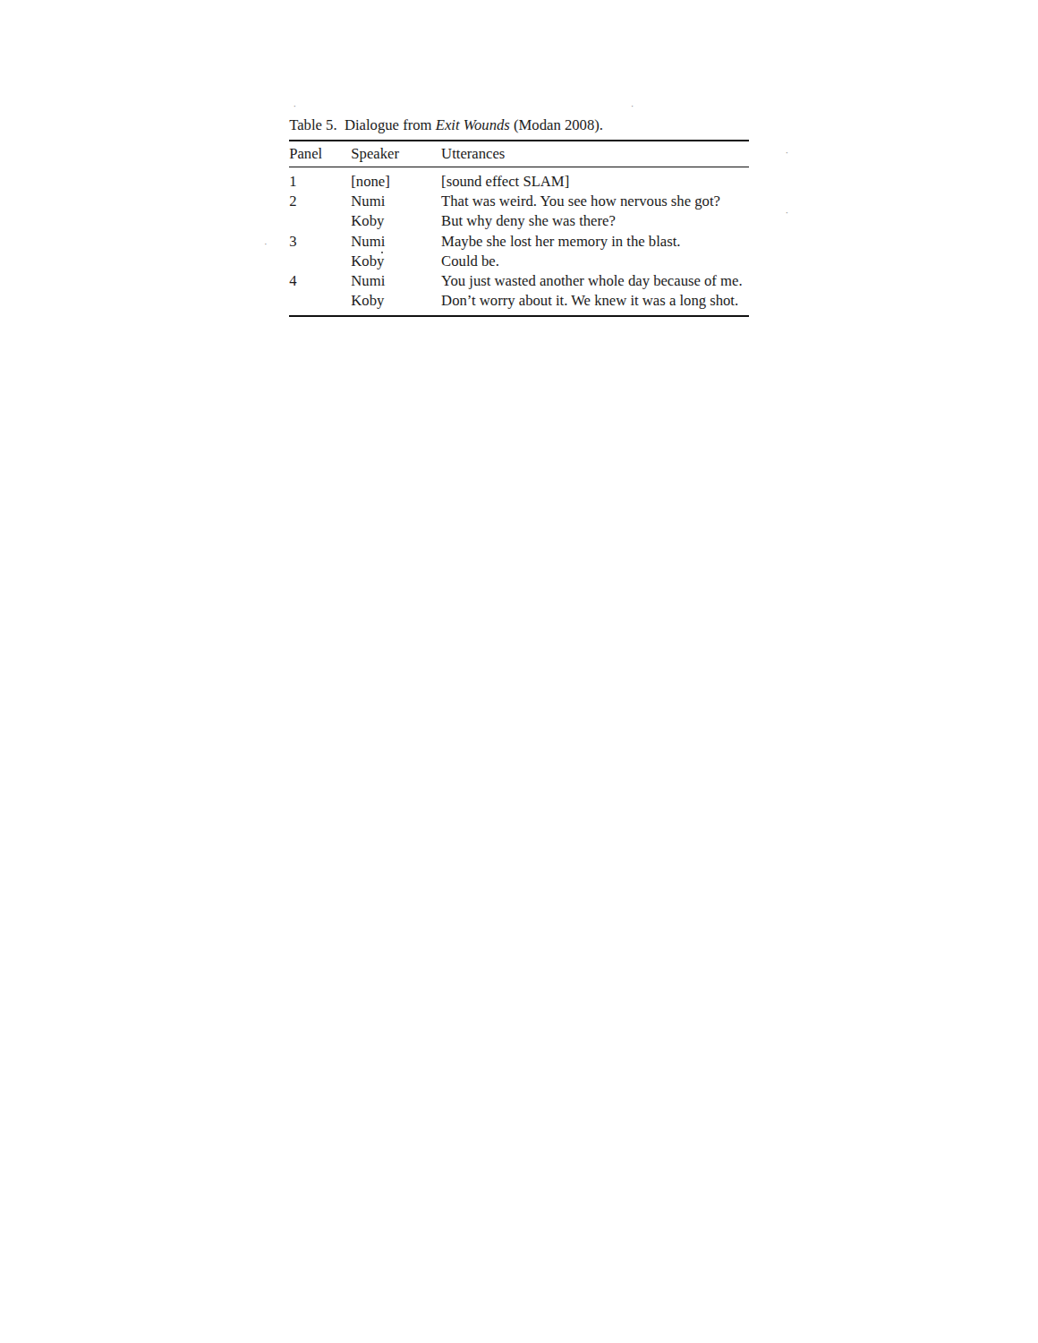· · · · ·
Table 5. Dialogue from Exit Wounds (Modan 2008).
| Panel | Speaker | Utterances |
| --- | --- | --- |
| 1 | [none] | [sound effect SLAM] |
| 2 | Num i | That was weird. You see how nervous she got? |
| | Koby | But why deny she was there? |
| 3 | Num i | Maybe she lost her memory in the blast. |
| | Koby | Could be. |
| 4 | Num i | You just wasted another whole day because of me. |
| | Koby | Don’t worry about it. We knew it was a long shot. |